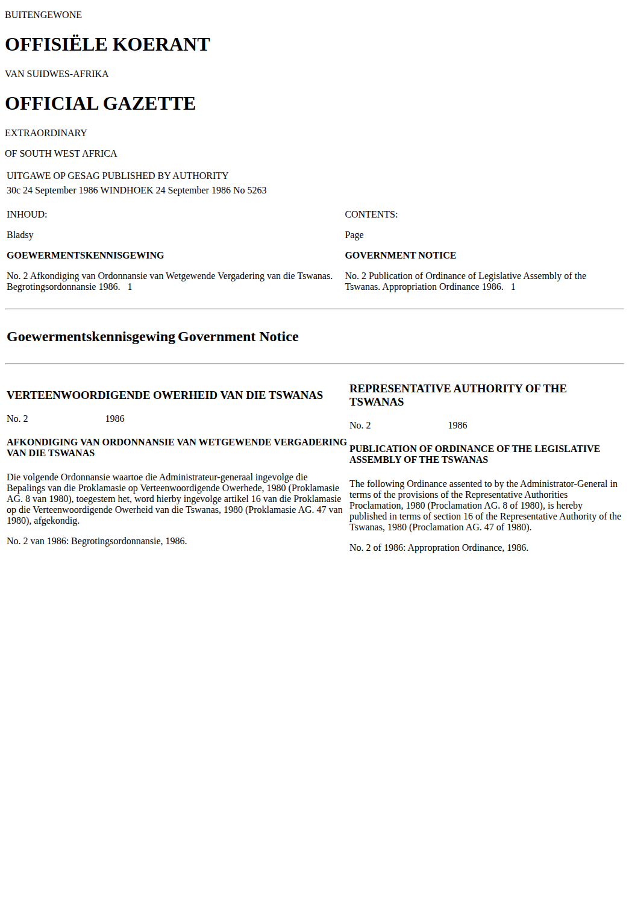BUITENGEWONE
OFFISIËLE KOERANT
VAN SUIDWES-AFRIKA
OFFICIAL GAZETTE
EXTRAORDINARY
OF SOUTH WEST AFRICA
| UITGAWE OP GESAG | PUBLISHED BY AUTHORITY |
| 30c | 24 September 1986 | WINDHOEK | 24 September 1986 | No 5263 |
| INHOUD: Bladsy GOEWERMENTSKENNISGEWING No. 2 Afkondiging van Ordonnansie van Wetgewende Vergadering van die Tswanas. Begrotingsordonnansie 1986. 1 | CONTENTS: Page GOVERNMENT NOTICE No. 2 Publication of Ordinance of Legislative Assembly of the Tswanas. Appropriation Ordinance 1986. 1 |
| Goewermentskennisgewing | Government Notice |
| VERTEENWOORDIGENDE OWERHEID VAN DIE TSWANAS No. 2 1986 AFKONDIGING VAN ORDONNANSIE VAN WETGEWENDE VERGADERING VAN DIE TSWANAS Die volgende Ordonnansie waartoe die Administrateur-generaal ingevolge die Bepalings van die Proklamasie op Verteenwoordigende Owerhede, 1980 (Proklamasie AG. 8 van 1980), toegestem het, word hierby ingevolge artikel 16 van die Proklamasie op die Verteenwoordigende Owerheid van die Tswanas, 1980 (Proklamasie AG. 47 van 1980), afgekondig. No. 2 van 1986: Begrotingsordonnansie, 1986. | REPRESENTATIVE AUTHORITY OF THE TSWANAS No. 2 1986 PUBLICATION OF ORDINANCE OF THE LEGISLATIVE ASSEMBLY OF THE TSWANAS The following Ordinance assented to by the Administrator-General in terms of the provisions of the Representative Authorities Proclamation, 1980 (Proclamation AG. 8 of 1980), is hereby published in terms of section 16 of the Representative Authority of the Tswanas, 1980 (Proclamation AG. 47 of 1980). No. 2 of 1986: Appropration Ordinance, 1986. |